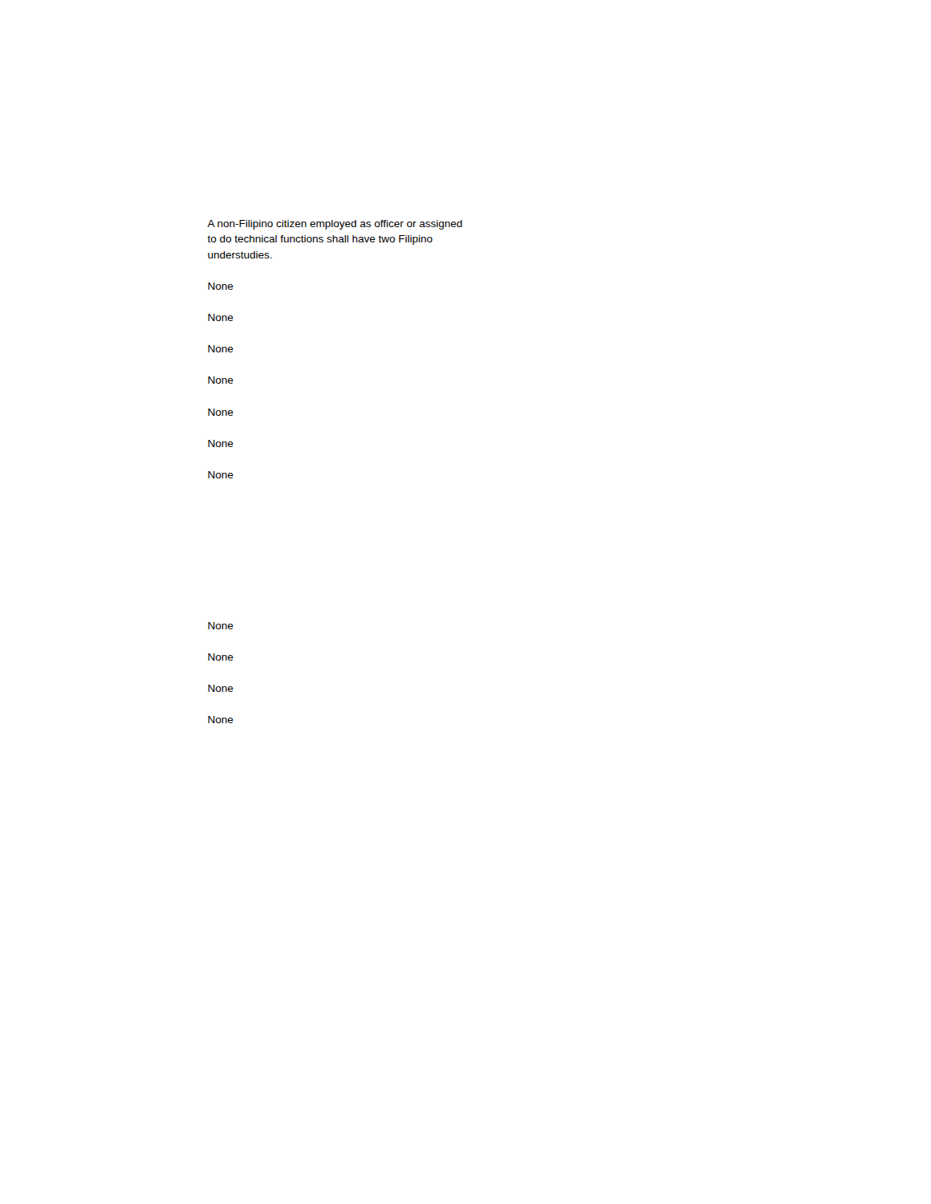A non-Filipino citizen employed as officer or assigned to do technical functions shall have two Filipino understudies.
None
None
None
None
None
None
None
None
None
None
None